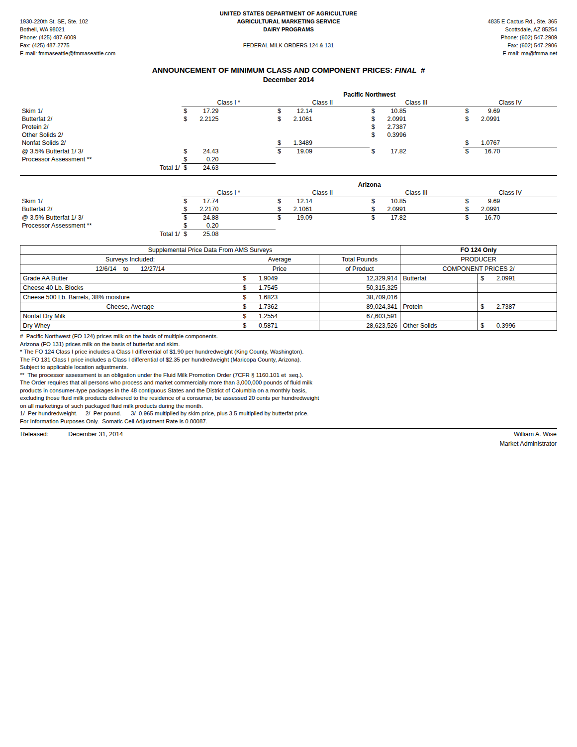| | UNITED STATES DEPARTMENT OF AGRICULTURE | |
| 1930-220th St. SE, Ste. 102 | AGRICULTURAL MARKETING SERVICE | 4835 E Cactus Rd., Ste. 365 |
| Bothell, WA 98021 | DAIRY PROGRAMS | Scottsdale, AZ 85254 |
| Phone: (425) 487-6009 | | Phone: (602) 547-2909 |
| Fax: (425) 487-2775 | FEDERAL MILK ORDERS 124 & 131 | Fax: (602) 547-2906 |
| E-mail: fmmaseattle@fmmaseattle.com | | E-mail: ma@fmma.net |
ANNOUNCEMENT OF MINIMUM CLASS AND COMPONENT PRICES: FINAL #
December 2014
| | Pacific Northwest |
| | Class I * | Class II | Class III | Class IV |
| Skim 1/ | $ 17.29 | $ 12.14 | $ 10.85 | $ 9.69 |
| Butterfat 2/ | $ 2.2125 | $ 2.1061 | $ 2.0991 | $ 2.0991 |
| Protein 2/ | | | $ 2.7387 | |
| Other Solids 2/ | | | $ 0.3996 | |
| Nonfat Solids 2/ | | $ 1.3489 | | $ 1.0767 |
| @ 3.5% Butterfat 1/ 3/ | $ 24.43 | $ 19.09 | $ 17.82 | $ 16.70 |
| Processor Assessment ** | $ 0.20 | | | |
| Total 1/ | $ 24.63 | | | |
| | Arizona |
| | Class I * | Class II | Class III | Class IV |
| Skim 1/ | $ 17.74 | $ 12.14 | $ 10.85 | $ 9.69 |
| Butterfat 2/ | $ 2.2170 | $ 2.1061 | $ 2.0991 | $ 2.0991 |
| @ 3.5% Butterfat 1/ 3/ | $ 24.88 | $ 19.09 | $ 17.82 | $ 16.70 |
| Processor Assessment ** | $ 0.20 | | | |
| Total 1/ | $ 25.08 | | | |
| Supplemental Price Data From AMS Surveys | FO 124 Only |
| Surveys Included: | Average | Total Pounds | PRODUCER |
| 12/6/14 to 12/27/14 | Price | of Product | COMPONENT PRICES 2/ |
| Grade AA Butter | $ 1.9049 | 12,329,914 | Butterfat | $ 2.0991 |
| Cheese 40 Lb. Blocks | $ 1.7545 | 50,315,325 | | |
| Cheese 500 Lb. Barrels, 38% moisture | $ 1.6823 | 38,709,016 | | |
| Cheese, Average | $ 1.7362 | 89,024,341 | Protein | $ 2.7387 |
| Nonfat Dry Milk | $ 1.2554 | 67,603,591 | | |
| Dry Whey | $ 0.5871 | 28,623,526 | Other Solids | $ 0.3996 |
# Pacific Northwest (FO 124) prices milk on the basis of multiple components.
Arizona (FO 131) prices milk on the basis of butterfat and skim.
* The FO 124 Class I price includes a Class I differential of $1.90 per hundredweight (King County, Washington).
The FO 131 Class I price includes a Class I differential of $2.35 per hundredweight (Maricopa County, Arizona).
Subject to applicable location adjustments.
** The processor assessment is an obligation under the Fluid Milk Promotion Order (7CFR § 1160.101 et seq.).
The Order requires that all persons who process and market commercially more than 3,000,000 pounds of fluid milk
products in consumer-type packages in the 48 contiguous States and the District of Columbia on a monthly basis,
excluding those fluid milk products delivered to the residence of a consumer, be assessed 20 cents per hundredweight
on all marketings of such packaged fluid milk products during the month.
1/ Per hundredweight. 2/ Per pound. 3/ 0.965 multiplied by skim price, plus 3.5 multiplied by butterfat price.
For Information Purposes Only. Somatic Cell Adjustment Rate is 0.00087.
| Released: December 31, 2014 | William A. Wise |
| | Market Administrator |